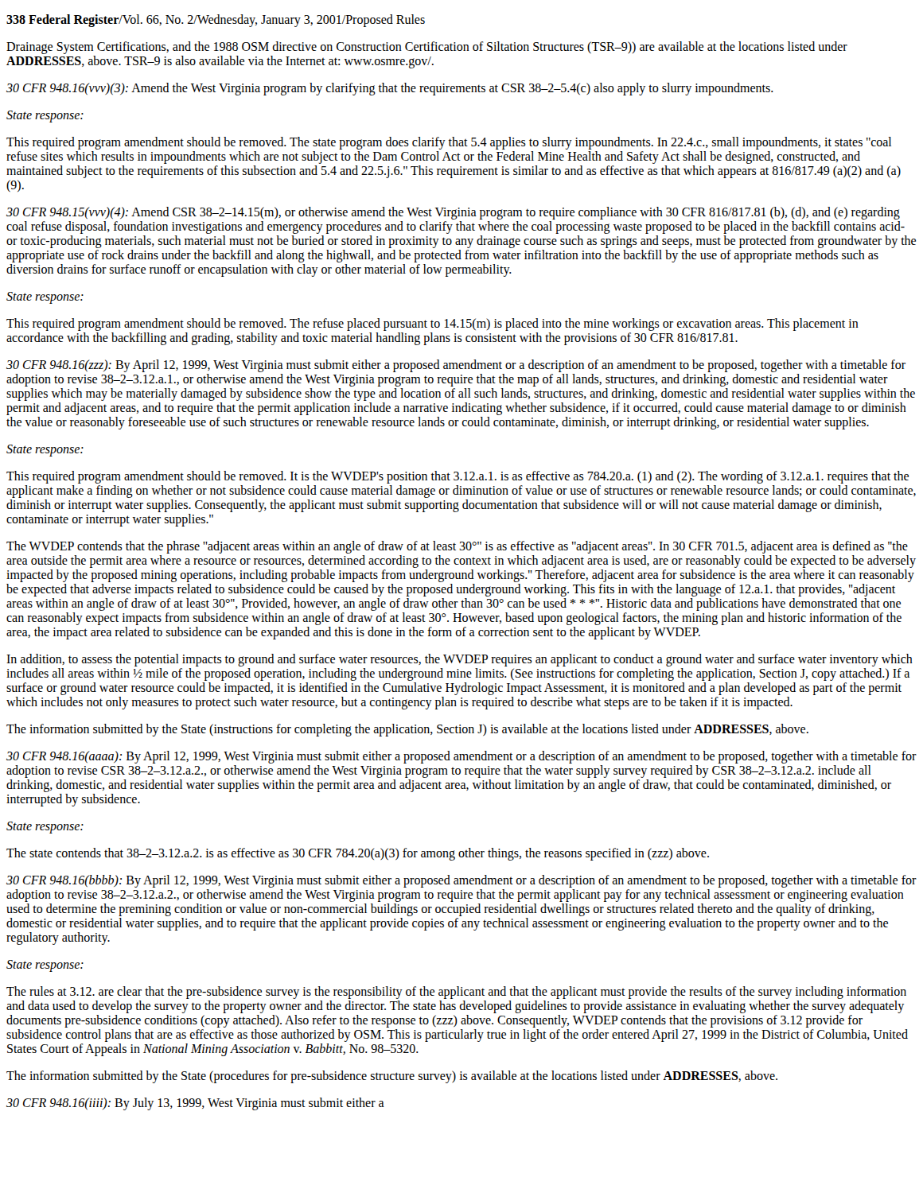338 Federal Register/Vol. 66, No. 2/Wednesday, January 3, 2001/Proposed Rules
Drainage System Certifications, and the 1988 OSM directive on Construction Certification of Siltation Structures (TSR–9)) are available at the locations listed under ADDRESSES, above. TSR–9 is also available via the Internet at: www.osmre.gov/.
30 CFR 948.16(vvv)(3): Amend the West Virginia program by clarifying that the requirements at CSR 38–2–5.4(c) also apply to slurry impoundments.
State response:
This required program amendment should be removed. The state program does clarify that 5.4 applies to slurry impoundments. In 22.4.c., small impoundments, it states ''coal refuse sites which results in impoundments which are not subject to the Dam Control Act or the Federal Mine Health and Safety Act shall be designed, constructed, and maintained subject to the requirements of this subsection and 5.4 and 22.5.j.6.'' This requirement is similar to and as effective as that which appears at 816/817.49 (a)(2) and (a)(9).
30 CFR 948.15(vvv)(4): Amend CSR 38–2–14.15(m), or otherwise amend the West Virginia program to require compliance with 30 CFR 816/817.81 (b), (d), and (e) regarding coal refuse disposal, foundation investigations and emergency procedures and to clarify that where the coal processing waste proposed to be placed in the backfill contains acid- or toxic-producing materials, such material must not be buried or stored in proximity to any drainage course such as springs and seeps, must be protected from groundwater by the appropriate use of rock drains under the backfill and along the highwall, and be protected from water infiltration into the backfill by the use of appropriate methods such as diversion drains for surface runoff or encapsulation with clay or other material of low permeability.
State response:
This required program amendment should be removed. The refuse placed pursuant to 14.15(m) is placed into the mine workings or excavation areas. This placement in accordance with the backfilling and grading, stability and toxic material handling plans is consistent with the provisions of 30 CFR 816/817.81.
30 CFR 948.16(zzz): By April 12, 1999, West Virginia must submit either a proposed amendment or a description of an amendment to be proposed, together with a timetable for adoption to revise 38–2–3.12.a.1., or otherwise amend the West Virginia program to require that the map of all lands, structures, and drinking, domestic and residential water supplies which may be materially damaged by subsidence show the type and location of all such lands, structures, and drinking, domestic and residential water supplies within the permit and adjacent areas, and to require that the permit application include a narrative indicating whether subsidence, if it occurred, could cause material damage to or diminish the value or reasonably foreseeable use of such structures or renewable resource lands or could contaminate, diminish, or interrupt drinking, or residential water supplies.
State response:
This required program amendment should be removed. It is the WVDEP's position that 3.12.a.1. is as effective as 784.20.a. (1) and (2). The wording of 3.12.a.1. requires that the applicant make a finding on whether or not subsidence could cause material damage or diminution of value or use of structures or renewable resource lands; or could contaminate, diminish or interrupt water supplies. Consequently, the applicant must submit supporting documentation that subsidence will or will not cause material damage or diminish, contaminate or interrupt water supplies.''
The WVDEP contends that the phrase ''adjacent areas within an angle of draw of at least 30°'' is as effective as ''adjacent areas''. In 30 CFR 701.5, adjacent area is defined as ''the area outside the permit area where a resource or resources, determined according to the context in which adjacent area is used, are or reasonably could be expected to be adversely impacted by the proposed mining operations, including probable impacts from underground workings.'' Therefore, adjacent area for subsidence is the area where it can reasonably be expected that adverse impacts related to subsidence could be caused by the proposed underground working. This fits in with the language of 12.a.1. that provides, ''adjacent areas within an angle of draw of at least 30°'', Provided, however, an angle of draw other than 30° can be used * * *''. Historic data and publications have demonstrated that one can reasonably expect impacts from subsidence within an angle of draw of at least 30°. However, based upon geological factors, the mining plan and historic information of the area, the impact area related to subsidence can be expanded and this is done in the form of a correction sent to the applicant by WVDEP.
In addition, to assess the potential impacts to ground and surface water resources, the WVDEP requires an applicant to conduct a ground water and surface water inventory which includes all areas within ½ mile of the proposed operation, including the underground mine limits. (See instructions for completing the application, Section J, copy attached.) If a surface or ground water resource could be impacted, it is identified in the Cumulative Hydrologic Impact Assessment, it is monitored and a plan developed as part of the permit which includes not only measures to protect such water resource, but a contingency plan is required to describe what steps are to be taken if it is impacted.
The information submitted by the State (instructions for completing the application, Section J) is available at the locations listed under ADDRESSES, above.
30 CFR 948.16(aaaa): By April 12, 1999, West Virginia must submit either a proposed amendment or a description of an amendment to be proposed, together with a timetable for adoption to revise CSR 38–2–3.12.a.2., or otherwise amend the West Virginia program to require that the water supply survey required by CSR 38–2–3.12.a.2. include all drinking, domestic, and residential water supplies within the permit area and adjacent area, without limitation by an angle of draw, that could be contaminated, diminished, or interrupted by subsidence.
State response:
The state contends that 38–2–3.12.a.2. is as effective as 30 CFR 784.20(a)(3) for among other things, the reasons specified in (zzz) above.
30 CFR 948.16(bbbb): By April 12, 1999, West Virginia must submit either a proposed amendment or a description of an amendment to be proposed, together with a timetable for adoption to revise 38–2–3.12.a.2., or otherwise amend the West Virginia program to require that the permit applicant pay for any technical assessment or engineering evaluation used to determine the premining condition or value or non-commercial buildings or occupied residential dwellings or structures related thereto and the quality of drinking, domestic or residential water supplies, and to require that the applicant provide copies of any technical assessment or engineering evaluation to the property owner and to the regulatory authority.
State response:
The rules at 3.12. are clear that the pre-subsidence survey is the responsibility of the applicant and that the applicant must provide the results of the survey including information and data used to develop the survey to the property owner and the director. The state has developed guidelines to provide assistance in evaluating whether the survey adequately documents pre-subsidence conditions (copy attached). Also refer to the response to (zzz) above. Consequently, WVDEP contends that the provisions of 3.12 provide for subsidence control plans that are as effective as those authorized by OSM. This is particularly true in light of the order entered April 27, 1999 in the District of Columbia, United States Court of Appeals in National Mining Association v. Babbitt, No. 98–5320.
The information submitted by the State (procedures for pre-subsidence structure survey) is available at the locations listed under ADDRESSES, above.
30 CFR 948.16(iiii): By July 13, 1999, West Virginia must submit either a